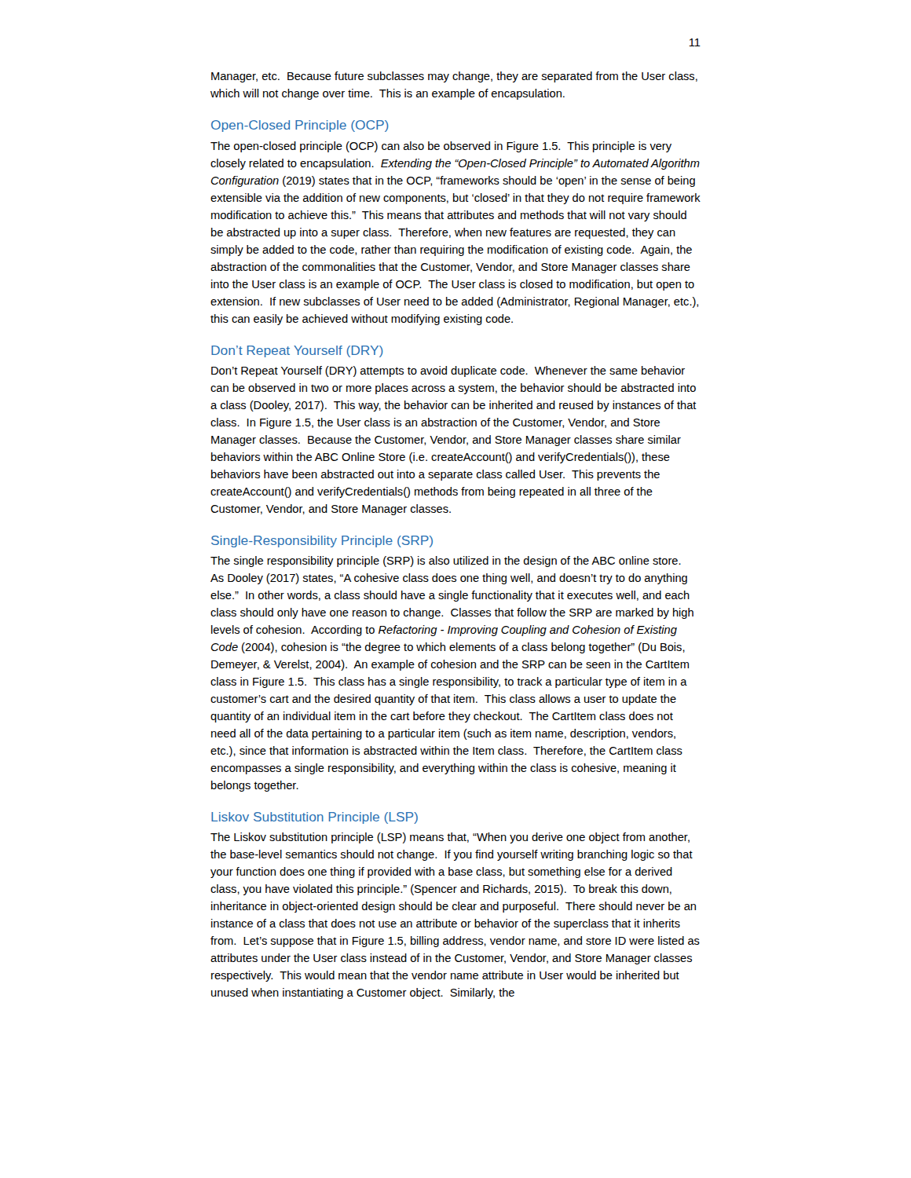11
Manager, etc. Because future subclasses may change, they are separated from the User class, which will not change over time. This is an example of encapsulation.
Open-Closed Principle (OCP)
The open-closed principle (OCP) can also be observed in Figure 1.5. This principle is very closely related to encapsulation. Extending the “Open-Closed Principle” to Automated Algorithm Configuration (2019) states that in the OCP, “frameworks should be ‘open’ in the sense of being extensible via the addition of new components, but ‘closed’ in that they do not require framework modification to achieve this.” This means that attributes and methods that will not vary should be abstracted up into a super class. Therefore, when new features are requested, they can simply be added to the code, rather than requiring the modification of existing code. Again, the abstraction of the commonalities that the Customer, Vendor, and Store Manager classes share into the User class is an example of OCP. The User class is closed to modification, but open to extension. If new subclasses of User need to be added (Administrator, Regional Manager, etc.), this can easily be achieved without modifying existing code.
Don’t Repeat Yourself (DRY)
Don’t Repeat Yourself (DRY) attempts to avoid duplicate code. Whenever the same behavior can be observed in two or more places across a system, the behavior should be abstracted into a class (Dooley, 2017). This way, the behavior can be inherited and reused by instances of that class. In Figure 1.5, the User class is an abstraction of the Customer, Vendor, and Store Manager classes. Because the Customer, Vendor, and Store Manager classes share similar behaviors within the ABC Online Store (i.e. createAccount() and verifyCredentials()), these behaviors have been abstracted out into a separate class called User. This prevents the createAccount() and verifyCredentials() methods from being repeated in all three of the Customer, Vendor, and Store Manager classes.
Single-Responsibility Principle (SRP)
The single responsibility principle (SRP) is also utilized in the design of the ABC online store. As Dooley (2017) states, “A cohesive class does one thing well, and doesn’t try to do anything else.” In other words, a class should have a single functionality that it executes well, and each class should only have one reason to change. Classes that follow the SRP are marked by high levels of cohesion. According to Refactoring - Improving Coupling and Cohesion of Existing Code (2004), cohesion is “the degree to which elements of a class belong together” (Du Bois, Demeyer, & Verelst, 2004). An example of cohesion and the SRP can be seen in the CartItem class in Figure 1.5. This class has a single responsibility, to track a particular type of item in a customer’s cart and the desired quantity of that item. This class allows a user to update the quantity of an individual item in the cart before they checkout. The CartItem class does not need all of the data pertaining to a particular item (such as item name, description, vendors, etc.), since that information is abstracted within the Item class. Therefore, the CartItem class encompasses a single responsibility, and everything within the class is cohesive, meaning it belongs together.
Liskov Substitution Principle (LSP)
The Liskov substitution principle (LSP) means that, “When you derive one object from another, the base-level semantics should not change. If you find yourself writing branching logic so that your function does one thing if provided with a base class, but something else for a derived class, you have violated this principle.” (Spencer and Richards, 2015). To break this down, inheritance in object-oriented design should be clear and purposeful. There should never be an instance of a class that does not use an attribute or behavior of the superclass that it inherits from. Let’s suppose that in Figure 1.5, billing address, vendor name, and store ID were listed as attributes under the User class instead of in the Customer, Vendor, and Store Manager classes respectively. This would mean that the vendor name attribute in User would be inherited but unused when instantiating a Customer object. Similarly, the